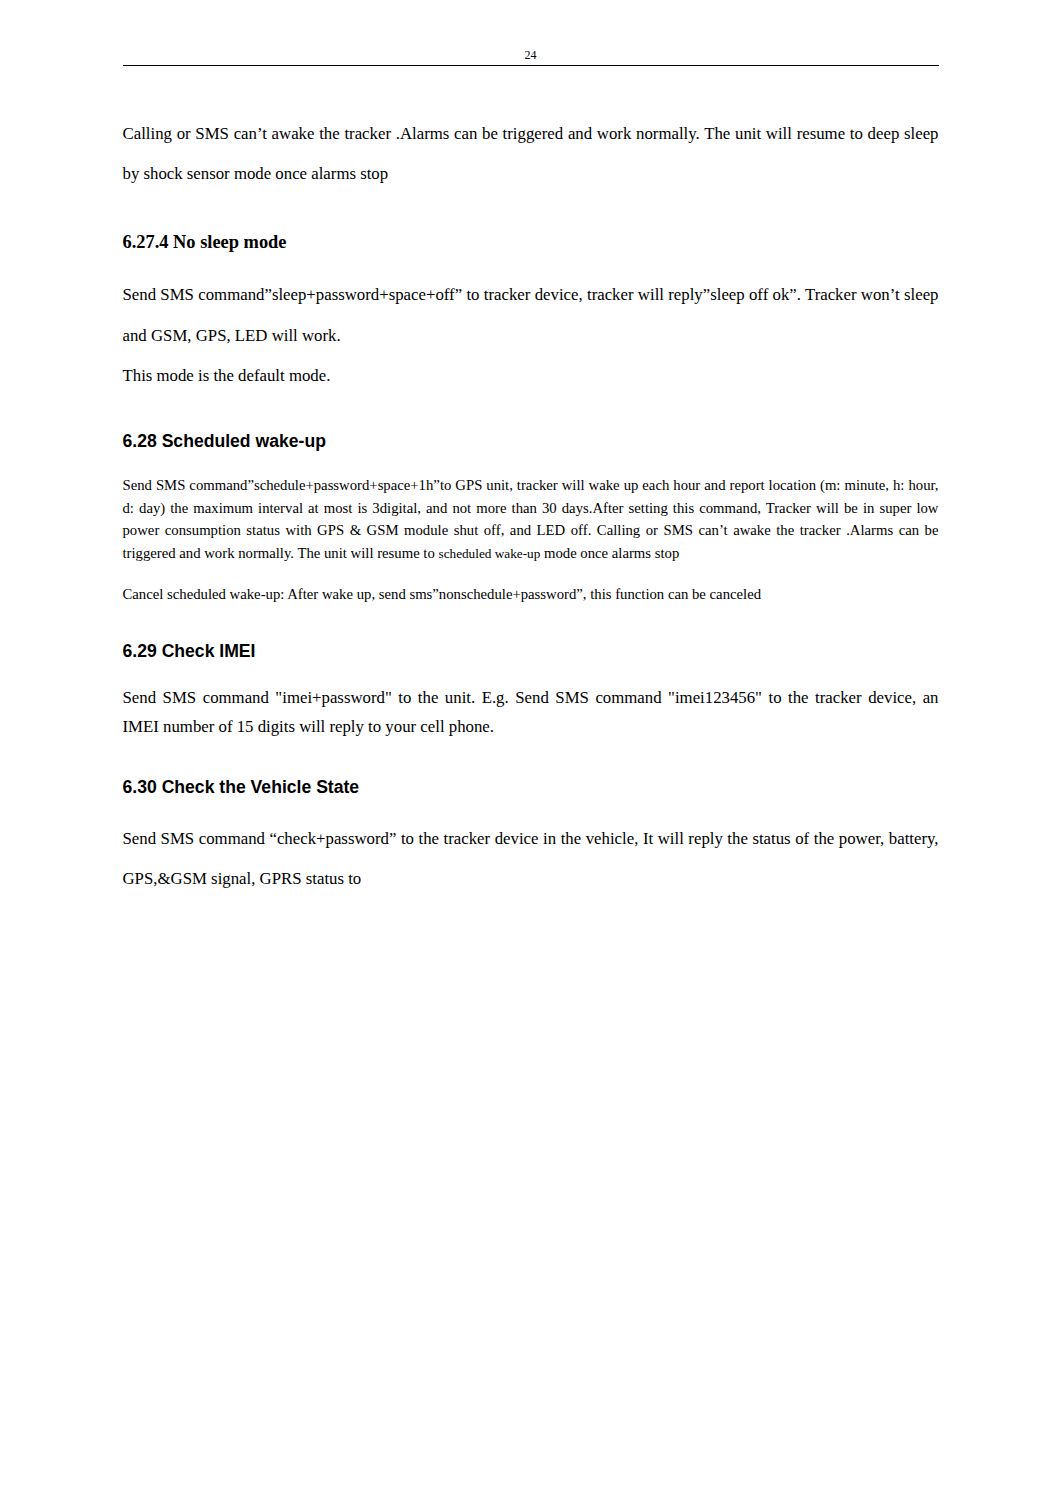24
Calling or SMS can’t awake the tracker .Alarms can be triggered and work normally. The unit will resume to deep sleep by shock sensor mode once alarms stop
6.27.4 No sleep mode
Send SMS command”sleep+password+space+off” to tracker device, tracker will reply”sleep off ok”. Tracker won’t sleep and GSM, GPS, LED will work.
This mode is the default mode.
6.28 Scheduled wake-up
Send SMS command”schedule+password+space+1h”to GPS unit, tracker will wake up each hour and report location (m: minute, h: hour, d: day) the maximum interval at most is 3digital, and not more than 30 days.After setting this command, Tracker will be in super low power consumption status with GPS & GSM module shut off, and LED off. Calling or SMS can’t awake the tracker .Alarms can be triggered and work normally. The unit will resume to scheduled wake-up mode once alarms stop
Cancel scheduled wake-up: After wake up, send sms”nonschedule+password”, this function can be canceled
6.29 Check IMEI
Send SMS command "imei+password" to the unit. E.g. Send SMS command "imei123456" to the tracker device, an IMEI number of 15 digits will reply to your cell phone.
6.30 Check the Vehicle State
Send SMS command “check+password” to the tracker device in the vehicle, It will reply the status of the power, battery, GPS,&GSM signal, GPRS status to